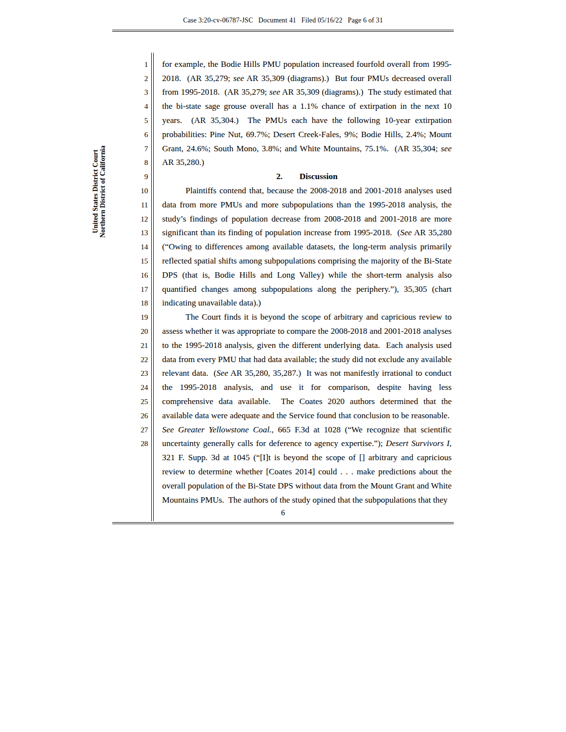Case 3:20-cv-06787-JSC Document 41 Filed 05/16/22 Page 6 of 31
United States District Court
Northern District of California
1
2
3
4
5
6
7
8
9
10
11
12
13
14
15
16
17
18
19
20
21
22
23
24
25
26
27
28
for example, the Bodie Hills PMU population increased fourfold overall from 1995-2018. (AR 35,279; see AR 35,309 (diagrams).) But four PMUs decreased overall from 1995-2018. (AR 35,279; see AR 35,309 (diagrams).) The study estimated that the bi-state sage grouse overall has a 1.1% chance of extirpation in the next 10 years. (AR 35,304.) The PMUs each have the following 10-year extirpation probabilities: Pine Nut, 69.7%; Desert Creek-Fales, 9%; Bodie Hills, 2.4%; Mount Grant, 24.6%; South Mono, 3.8%; and White Mountains, 75.1%. (AR 35,304; see AR 35,280.)
2. Discussion
Plaintiffs contend that, because the 2008-2018 and 2001-2018 analyses used data from more PMUs and more subpopulations than the 1995-2018 analysis, the study’s findings of population decrease from 2008-2018 and 2001-2018 are more significant than its finding of population increase from 1995-2018. (See AR 35,280 (“Owing to differences among available datasets, the long-term analysis primarily reflected spatial shifts among subpopulations comprising the majority of the Bi-State DPS (that is, Bodie Hills and Long Valley) while the short-term analysis also quantified changes among subpopulations along the periphery.”), 35,305 (chart indicating unavailable data).)
The Court finds it is beyond the scope of arbitrary and capricious review to assess whether it was appropriate to compare the 2008-2018 and 2001-2018 analyses to the 1995-2018 analysis, given the different underlying data. Each analysis used data from every PMU that had data available; the study did not exclude any available relevant data. (See AR 35,280, 35,287.) It was not manifestly irrational to conduct the 1995-2018 analysis, and use it for comparison, despite having less comprehensive data available. The Coates 2020 authors determined that the available data were adequate and the Service found that conclusion to be reasonable. See Greater Yellowstone Coal., 665 F.3d at 1028 (“We recognize that scientific uncertainty generally calls for deference to agency expertise.”); Desert Survivors I, 321 F. Supp. 3d at 1045 (“[I]t is beyond the scope of [] arbitrary and capricious review to determine whether [Coates 2014] could . . . make predictions about the overall population of the Bi-State DPS without data from the Mount Grant and White Mountains PMUs. The authors of the study opined that the subpopulations that they
6